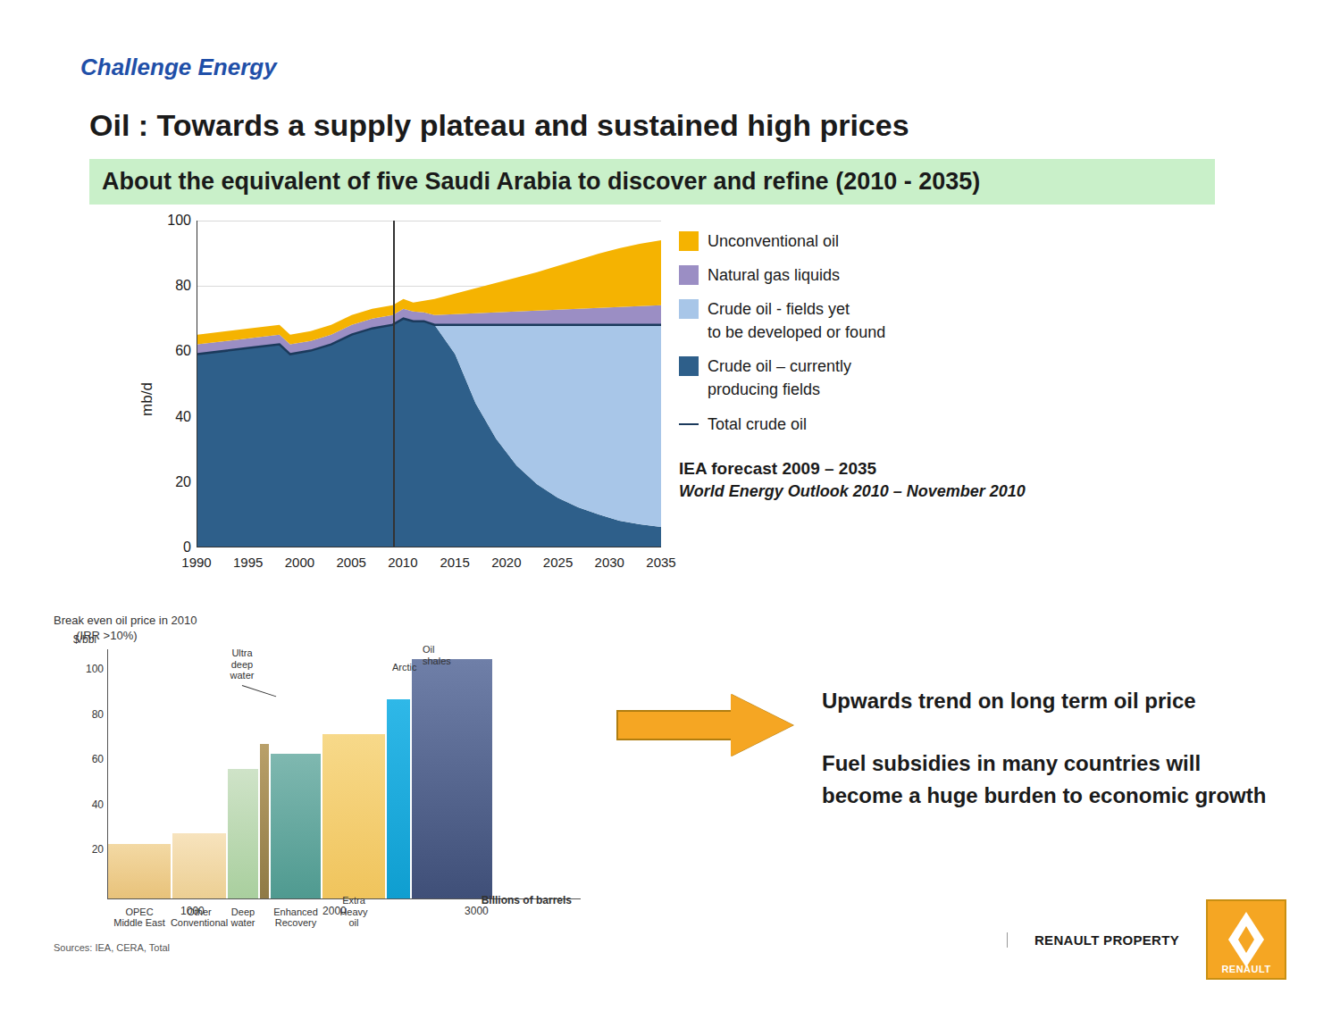Challenge Energy
Oil : Towards a supply plateau and sustained high prices
About the equivalent of five Saudi Arabia to discover and refine (2010 - 2035)
mb/d
100 80 60 40 20 0
x: 1990 -> 0 ; 2035 -> 520 (11.556 px per year) y: 0 mb/d -> 366 ; 100 mb/d -> 0 (3.66 px per mb/d)
1990 1995 2000 2005 2010 2015 2020 2025 2030 2035
Unconventional oil
Natural gas liquids
Crude oil - fields yet
to be developed or found
Crude oil – currently
producing fields
Total crude oil
IEA forecast 2009 – 2035 World Energy Outlook 2010 – November 2010
Break even oil price in 2010
(IRR >10%)
$/bbl
100 80 60 40 20
OPEC
Middle East
Other
Conventional
Deep
water
Enhanced
Recovery
Extra
Heavy
oil
Ultra
deep
water
Arctic
Oil
shales
1000 2000 3000
Billions of barrels
Sources: IEA, CERA, Total
Upwards trend on long term oil price
Fuel subsidies in many countries will become a huge burden to economic growth
RENAULT PROPERTY
RENAULT